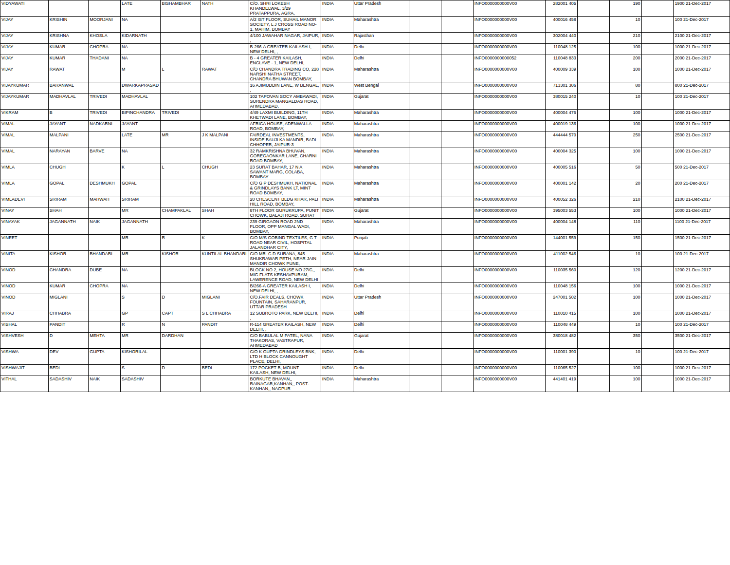| VIDYAWATI | | | LATE | BISHAMBHAR | NATH | C/O. SHRI LOKESH KHANDELWAL, 3/29 PRATAPPURA, AGRA, | INDIA | Uttar Pradesh | | | INFO0000000000V00 | 282001 405 | | 190 | | 1900 21-Dec-2017 |
| VIJAY | KRISHIN | MOORJANI | NA | | | A/2 IST FLOOR, SUHAIL MANOR SOCIETY, L J CROSS ROAD NO-1, MAHIM, BOMBAY | INDIA | Maharashtra | | | INFO0000000000V00 | 400016 458 | | 10 | | 100 21-Dec-2017 |
| VIJAY | KRISHNA | KHOSLA | KIDARNATH | | | 4/100 JAWAHAR NAGAR, JAIPUR, , | INDIA | Rajasthan | | | INFO0000000000V00 | 302004 440 | | 210 | | 2100 21-Dec-2017 |
| VIJAY | KUMAR | CHOPRA | NA | | | B-266-A GREATER KAILASH-I, NEW DELHI, , | INDIA | Delhi | | | INFO0000000000V00 | 110048 125 | | 100 | | 1000 21-Dec-2017 |
| VIJAY | KUMAR | THADANI | NA | | | B - 4 GREATER KAILASH, ENCLAVE - 1, NEW DELHI, | INDIA | Delhi | | | INFO0000000000052 | 110048 833 | | 200 | | 2000 21-Dec-2017 |
| VIJAY | RAWAT | | M | L | RAWAT | C/O CHANDRA TRADING CO, 228 NARSHI NATHA STREET, CHANDRA BHUWAN BOMBAY, | INDIA | Maharashtra | | | INFO0000000000V00 | 400009 339 | | 100 | | 1000 21-Dec-2017 |
| VIJAYKUMAR | BARANWAL | | DWARKAPRASAD | | | 16 AJIMUDDIN LANE, W BENGAL, , | INDIA | West Bengal | | | INFO0000000000V00 | 713301 386 | | 80 | | 800 21-Dec-2017 |
| VIJAYKUMAR | MADHAVLAL | TRIVEDI | MADHAVLAL | | | 102 TAPOVAN SOCY AMBAWADI, SURENDRA MANGALDAS ROAD, AHMEDABAD, | INDIA | Gujarat | | | INFO0000000000V00 | 380015 240 | | 10 | | 100 21-Dec-2017 |
| VIKRAM | B | TRIVEDI | BIPINCHANDRA | TRIVEDI | | 4/49 LAXMI BUILDING, 11TH KHETWADI LANE, BOMBAY, | INDIA | Maharashtra | | | INFO0000000000V00 | 400004 476 | | 100 | | 1000 21-Dec-2017 |
| VIMAL | JAYANT | NADKARNI | JAYANT | | | AFRICA HOUSE, ADENWALLA ROAD, BOMBAY, | INDIA | Maharashtra | | | INFO0000000000V00 | 400019 136 | | 100 | | 1000 21-Dec-2017 |
| VIMAL | MALPANI | | LATE | MR | J K MALPANI | FAIRDEAL INVESTMENTS, INSIDE BAUJI KA MANDIR, BADI CHHOPER, JAIPUR-3 | INDIA | Maharashtra | | | INFO0000000000V00 | 444444 570 | | 250 | | 2500 21-Dec-2017 |
| VIMAL | NARAYAN | BARVE | NA | | | 32 RAMKRISHNA BHUVAN, GOREGAONKAR LANE, CHARNI ROAD BOMBAY, | INDIA | Maharashtra | | | INFO0000000000V00 | 400004 325 | | 100 | | 1000 21-Dec-2017 |
| VIMLA | CHUGH | | K | L | CHUGH | 23 SURAT BAHAR, 17 N A SAWANT MARG, COLABA, BOMBAY | INDIA | Maharashtra | | | INFO0000000000V00 | 400005 516 | | 50 | | 500 21-Dec-2017 |
| VIMLA | GOPAL | DESHMUKH | GOPAL | | | C/O G P DESHMUKH, NATIONAL & GRINDLAYS BANK LT, MINT ROAD BOMBAY, | INDIA | Maharashtra | | | INFO0000000000V00 | 400001 142 | | 20 | | 200 21-Dec-2017 |
| VIMLADEVI | SRIRAM | MARWAH | SRIRAM | | | 20 CRESCENT BLDG KHAR, PALI HILL ROAD, BOMBAY, | INDIA | Maharashtra | | | INFO0000000000V00 | 400052 326 | | 210 | | 2100 21-Dec-2017 |
| VINAY | SHAH | | MR | CHAMPAKLAL | SHAH | 8TH FLOOR GURUKRUPA, PUNIT CHOWK, BALAJI ROAD, SURAT | INDIA | Gujarat | | | INFO0000000000V00 | 395003 553 | | 100 | | 1000 21-Dec-2017 |
| VINAYAK | JAGANNATH | NAIK | JAGANNATH | | | 239 GIRGAON ROAD 2ND FLOOR, OPP MANGAL WADI, BOMBAY, | INDIA | Maharashtra | | | INFO0000000000V00 | 400004 148 | | 110 | | 1100 21-Dec-2017 |
| VINEET | | | MR | R | K | C/O M/S GOBIND TEXTILES, G T ROAD NEAR CIVIL, HOSPITAL JALANDHAR CITY, | INDIA | Punjab | | | INFO0000000000V00 | 144001 559 | | 150 | | 1500 21-Dec-2017 |
| VINITA | KISHOR | BHANDARI | MR | KISHOR | KUNTILAL BHANDARI | C/O MR. C D SURANA, 845 SHUKRAWAR PETH, NEAR JAIN MANDIR CHOWK PUNE, | INDIA | Maharashtra | | | INFO0000000000V00 | 411002 546 | | 10 | | 100 21-Dec-2017 |
| VINOD | CHANDRA | DUBE | NA | | | BLOCK NO 2, HOUSE NO 27/C,, MIG FLATS KESHAVPURAM, LAWERENCE ROAD, NEW DELHI | INDIA | Delhi | | | INFO0000000000V00 | 110035 560 | | 120 | | 1200 21-Dec-2017 |
| VINOD | KUMAR | CHOPRA | NA | | | B/266-A GREATER KAILASH I, NEW DELHI, , | INDIA | Delhi | | | INFO0000000000V00 | 110048 156 | | 100 | | 1000 21-Dec-2017 |
| VINOD | MIGLANI | | S | D | MIGLANI | C/O.FAIR DEALS, CHOWK FOUNTAIN, SAHARANPUR, UTTAR PRADESH | INDIA | Uttar Pradesh | | | INFO0000000000V00 | 247001 502 | | 100 | | 1000 21-Dec-2017 |
| VIRAJ | CHHABRA | | GP | CAPT | S L CHHABRA | 12 SUBROTO PARK, NEW DELHI, , | INDIA | Delhi | | | INFO0000000000V00 | 110010 415 | | 100 | | 1000 21-Dec-2017 |
| VISHAL | PANDIT | | R | N | PANDIT | R-114 GREATER KAILASH, NEW DELHI, , | INDIA | Delhi | | | INFO0000000000V00 | 110048 449 | | 10 | | 100 21-Dec-2017 |
| VISHVESH | D | MEHTA | MR | DARDHAN | | C/O BABULAL M PATEL, NANA THAKORAS, VASTRAPUR, AHMEDABAD | INDIA | Gujarat | | | INFO0000000000V00 | 380018 482 | | 350 | | 3500 21-Dec-2017 |
| VISHWA | DEV | GUPTA | KISHORILAL | | | C/O K GUPTA GRINDLEYS BNK, LTD H BLOCK CANNOUGHT PLACE, DELHI, | INDIA | Delhi | | | INFO0000000000V00 | 110001 390 | | 10 | | 100 21-Dec-2017 |
| VISHWAJIT | BEDI | | S | D | BEDI | 172 POCKET B, MOUNT KAILASH, NEW DELHI, | INDIA | Delhi | | | INFO0000000000V00 | 110065 527 | | 100 | | 1000 21-Dec-2017 |
| VITHAL | SADASHIV | NAIK | SADASHIV | | | BORKUTE BHAVAN,, RAINAGAR,KANHAN,, POST-KANHAN,, NAGPUR | INDIA | Maharashtra | | | INFO0000000000V00 | 441401 419 | | 100 | | 1000 21-Dec-2017 |